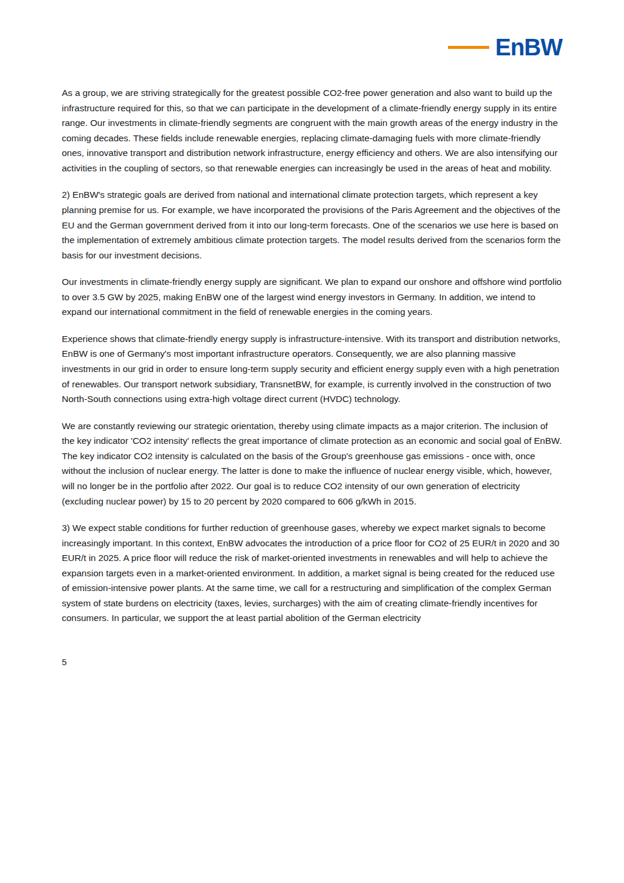EnBW
As a group, we are striving strategically for the greatest possible CO2-free power generation and also want to build up the infrastructure required for this, so that we can participate in the development of a climate-friendly energy supply in its entire range. Our investments in climate-friendly segments are congruent with the main growth areas of the energy industry in the coming decades. These fields include renewable energies, replacing climate-damaging fuels with more climate-friendly ones, innovative transport and distribution network infrastructure, energy efficiency and others. We are also intensifying our activities in the coupling of sectors, so that renewable energies can increasingly be used in the areas of heat and mobility.
2) EnBW's strategic goals are derived from national and international climate protection targets, which represent a key planning premise for us. For example, we have incorporated the provisions of the Paris Agreement and the objectives of the EU and the German government derived from it into our long-term forecasts. One of the scenarios we use here is based on the implementation of extremely ambitious climate protection targets. The model results derived from the scenarios form the basis for our investment decisions.
Our investments in climate-friendly energy supply are significant. We plan to expand our onshore and offshore wind portfolio to over 3.5 GW by 2025, making EnBW one of the largest wind energy investors in Germany. In addition, we intend to expand our international commitment in the field of renewable energies in the coming years.
Experience shows that climate-friendly energy supply is infrastructure-intensive. With its transport and distribution networks, EnBW is one of Germany's most important infrastructure operators. Consequently, we are also planning massive investments in our grid in order to ensure long-term supply security and efficient energy supply even with a high penetration of renewables. Our transport network subsidiary, TransnetBW, for example, is currently involved in the construction of two North-South connections using extra-high voltage direct current (HVDC) technology.
We are constantly reviewing our strategic orientation, thereby using climate impacts as a major criterion. The inclusion of the key indicator 'CO2 intensity' reflects the great importance of climate protection as an economic and social goal of EnBW. The key indicator CO2 intensity is calculated on the basis of the Group's greenhouse gas emissions - once with, once without the inclusion of nuclear energy. The latter is done to make the influence of nuclear energy visible, which, however, will no longer be in the portfolio after 2022. Our goal is to reduce CO2 intensity of our own generation of electricity (excluding nuclear power) by 15 to 20 percent by 2020 compared to 606 g/kWh in 2015.
3) We expect stable conditions for further reduction of greenhouse gases, whereby we expect market signals to become increasingly important. In this context, EnBW advocates the introduction of a price floor for CO2 of 25 EUR/t in 2020 and 30 EUR/t in 2025. A price floor will reduce the risk of market-oriented investments in renewables and will help to achieve the expansion targets even in a market-oriented environment. In addition, a market signal is being created for the reduced use of emission-intensive power plants. At the same time, we call for a restructuring and simplification of the complex German system of state burdens on electricity (taxes, levies, surcharges) with the aim of creating climate-friendly incentives for consumers. In particular, we support the at least partial abolition of the German electricity
5